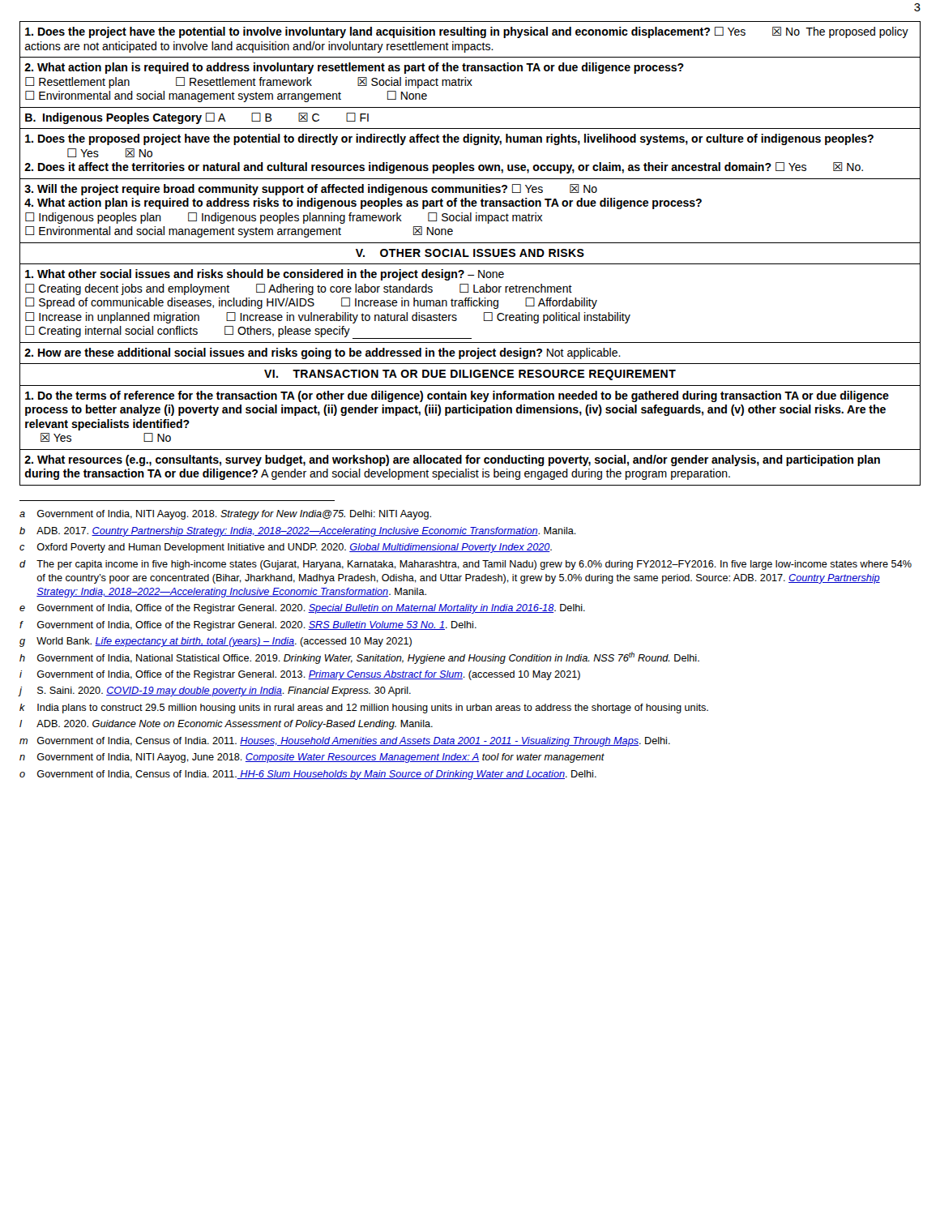3
| 1. Does the project have the potential to involve involuntary land acquisition resulting in physical and economic displacement? ☐ Yes ☒ No The proposed policy actions are not anticipated to involve land acquisition and/or involuntary resettlement impacts. |
| 2. What action plan is required to address involuntary resettlement as part of the transaction TA or due diligence process? ☐ Resettlement plan ☐ Resettlement framework ☒ Social impact matrix ☐ Environmental and social management system arrangement ☐ None |
| B. Indigenous Peoples Category ☐ A ☐ B ☒ C ☐ FI |
| 1. Does the proposed project have the potential to directly or indirectly affect the dignity, human rights, livelihood systems, or culture of indigenous peoples? ☐ Yes ☒ No 2. Does it affect the territories or natural and cultural resources indigenous peoples own, use, occupy, or claim, as their ancestral domain? ☐ Yes ☒ No. |
| 3. Will the project require broad community support of affected indigenous communities? ☐ Yes ☒ No 4. What action plan is required to address risks to indigenous peoples as part of the transaction TA or due diligence process? ☐ Indigenous peoples plan ☐ Indigenous peoples planning framework ☐ Social impact matrix ☐ Environmental and social management system arrangement ☒ None |
| V. OTHER SOCIAL ISSUES AND RISKS |
| 1. What other social issues and risks should be considered in the project design? – None ☐ Creating decent jobs and employment ☐ Adhering to core labor standards ☐ Labor retrenchment ☐ Spread of communicable diseases, including HIV/AIDS ☐ Increase in human trafficking ☐ Affordability ☐ Increase in unplanned migration ☐ Increase in vulnerability to natural disasters ☐ Creating political instability ☐ Creating internal social conflicts ☐ Others, please specify |
| 2. How are these additional social issues and risks going to be addressed in the project design? Not applicable. |
| VI. TRANSACTION TA OR DUE DILIGENCE RESOURCE REQUIREMENT |
| 1. Do the terms of reference for the transaction TA (or other due diligence) contain key information needed to be gathered during transaction TA or due diligence process to better analyze (i) poverty and social impact, (ii) gender impact, (iii) participation dimensions, (iv) social safeguards, and (v) other social risks. Are the relevant specialists identified? ☒ Yes ☐ No |
| 2. What resources (e.g., consultants, survey budget, and workshop) are allocated for conducting poverty, social, and/or gender analysis, and participation plan during the transaction TA or due diligence? A gender and social development specialist is being engaged during the program preparation. |
a Government of India, NITI Aayog. 2018. Strategy for New India@75. Delhi: NITI Aayog.
b ADB. 2017. Country Partnership Strategy: India, 2018–2022—Accelerating Inclusive Economic Transformation. Manila.
c Oxford Poverty and Human Development Initiative and UNDP. 2020. Global Multidimensional Poverty Index 2020.
d The per capita income in five high-income states (Gujarat, Haryana, Karnataka, Maharashtra, and Tamil Nadu) grew by 6.0% during FY2012–FY2016. In five large low-income states where 54% of the country’s poor are concentrated (Bihar, Jharkhand, Madhya Pradesh, Odisha, and Uttar Pradesh), it grew by 5.0% during the same period. Source: ADB. 2017. Country Partnership Strategy: India, 2018–2022—Accelerating Inclusive Economic Transformation. Manila.
e Government of India, Office of the Registrar General. 2020. Special Bulletin on Maternal Mortality in India 2016-18. Delhi.
f Government of India, Office of the Registrar General. 2020. SRS Bulletin Volume 53 No. 1. Delhi.
g World Bank. Life expectancy at birth, total (years) – India. (accessed 10 May 2021)
h Government of India, National Statistical Office. 2019. Drinking Water, Sanitation, Hygiene and Housing Condition in India. NSS 76th Round. Delhi.
i Government of India, Office of the Registrar General. 2013. Primary Census Abstract for Slum. (accessed 10 May 2021)
j S. Saini. 2020. COVID-19 may double poverty in India. Financial Express. 30 April.
k India plans to construct 29.5 million housing units in rural areas and 12 million housing units in urban areas to address the shortage of housing units.
l ADB. 2020. Guidance Note on Economic Assessment of Policy-Based Lending. Manila.
m Government of India, Census of India. 2011. Houses, Household Amenities and Assets Data 2001 - 2011 - Visualizing Through Maps. Delhi.
n Government of India, NITI Aayog, June 2018. Composite Water Resources Management Index: A tool for water management
o Government of India, Census of India. 2011. HH-6 Slum Households by Main Source of Drinking Water and Location. Delhi.